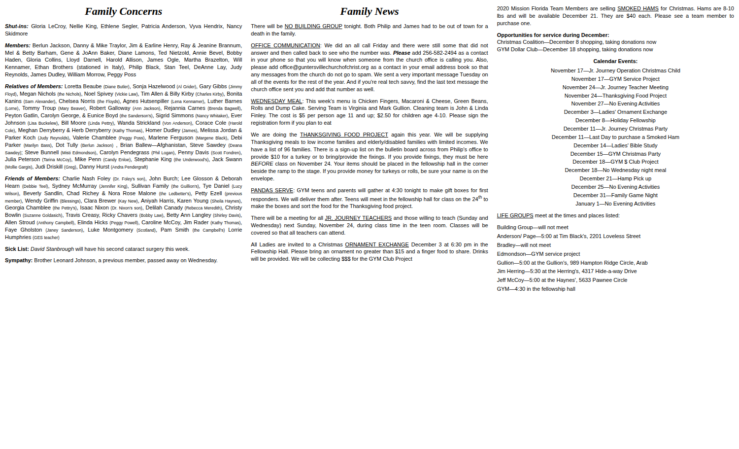Family Concerns
Shut-ins: Gloria LeCroy, Nellie King, Ethlene Segler, Patricia Anderson, Vyva Hendrix, Nancy Skidmore
Members: Berlun Jackson, Danny & Mike Traylor, Jim & Earline Henry, Ray & Jeanine Brannum, Mel & Betty Barham, Gene & JoAnn Baker, Diane Lamons, Ted Nietzold, Annie Bevel, Bobby Haden, Gloria Collins, Lloyd Darnell, Harold Allison, James Ogle, Martha Brazelton, Will Kennamer, Ethan Brothers (stationed in Italy), Philip Black, Stan Teel, DeAnne Lay, Judy Reynolds, James Dudley, William Morrow, Peggy Poss
Relatives of Members: Loretta Beaube (Diane Butler), Sonja Hazelwood (Al Grider), Gary Gibbs (Jimmy Floyd), Megan Nichols (the Nichols), Noel Spivey (Vickie Law), Tim Allen & Billy Kirby (Charles Kirby), Bonita Kanins (Sam Alexander), Chelsea Norris (the Floyds), Agnes Hutsenpiller (Lena Kennamer), Luther Barnes (Lorne), Tommy Troup (Mary Beaver), Robert Galloway (Ann Jackson), Rejannia Carnes (Brenda Bagwell), Peyton Gatlin, Carolyn George, & Eunice Boyd (the Sanderson's), Sigrid Simmons (Nancy Whitaker), Ever Johnson (Lisa Buckelew), Bill Moore (Linda Pettry), Wanda Strickland (Von Anderson), Corace Cole (Harold Cole), Meghan Derryberry & Herb Derryberry (Kathy Thomas), Homer Dudley (James), Melissa Jordan & Parker Koch (Judy Reynolds), Valerie Chamblee (Peggy Poss), Marlene Ferguson (Margene Black), Debi Parker (Marilyn Bass), Dot Tully (Berlun Jackson) , Brian Ballew—Afghanistan, Steve Sawdey (Deana Sawdey); Steve Bunnell (Misti Edmondson), Carolyn Pendegrass (Phil Logan), Penny Davis (Scott Fondren), Julia Peterson (Tarina McCoy), Mike Penn (Candy Enloe), Stephanie King (the Underwood's), Jack Swann (Mollie Gargis), Judi Driskill (Greg), Danny Hurst (Andra Pendergraft)
Friends of Members: Charlie Nash Foley (Dr. Foley's son), John Burch; Lee Glosson & Deborah Hearn (Debbie Teel), Sydney McMurray (Jennifer King), Sullivan Family (the Guillion's), Tye Daniel (Lucy Wilson), Beverly Sandlin, Chad Richey & Nora Rose Malone (the Ledbetter's), Petty Ezell (previous member), Wendy Griffin (Blessings), Clara Brewer (Kay New), Aniyah Harris, Karen Young (Sheila Haynes), Georgia Chamblee (the Pettry's), Isaac Nixon (Dr. Nixon's son), Delilah Canady (Rebecca Meredith), Christy Bowlin (Suzanne Goldasich), Travis Creasy, Ricky Chavers (Bobby Law), Betty Ann Langley (Shirley Davis), Allen Stroud (Anthony Campbell), Elinda Hicks (Peggy Powell), Caroline McCoy, Jim Rader (Kathy Thomas), Faye Gholston (Janey Sanderson), Luke Montgomery (Scotland), Pam Smith (the Campbell's) Lorrie Humphries (GES teacher)
Sick List: David Stanbrough will have his second cataract surgery this week.
Sympathy: Brother Leonard Johnson, a previous member, passed away on Wednesday.
Family News
There will be NO BUILDING GROUP tonight. Both Philip and James had to be out of town for a death in the family.
OFFICE COMMUNICATION: We did an all call Friday and there were still some that did not answer and then called back to see who the number was. Please add 256-582-2494 as a contact in your phone so that you will know when someone from the church office is calling you. Also, please add office@guntersvillechurchofchrist.org as a contact in your email address book so that any messages from the church do not go to spam. We sent a very important message Tuesday on all of the events for the rest of the year. And if you're real tech savvy, find the last text message the church office sent you and add that number as well.
WEDNESDAY MEAL: This week's menu is Chicken Fingers, Macaroni & Cheese, Green Beans, Rolls and Dump Cake. Serving Team is Virginia and Mark Gullion. Cleaning team is John & Linda Finley. The cost is $5 per person age 11 and up; $2.50 for children age 4-10. Please sign the registration form if you plan to eat
We are doing the THANKSGIVING FOOD PROJECT again this year. We will be supplying Thanksgiving meals to low income families and elderly/disabled families with limited incomes. We have a list of 96 families. There is a sign-up list on the bulletin board across from Philip's office to provide $10 for a turkey or to bring/provide the fixings. If you provide fixings, they must be here BEFORE class on November 24. Your items should be placed in the fellowship hall in the corner beside the ramp to the stage. If you provide money for turkeys or rolls, be sure your name is on the envelope.
PANDAS SERVE: GYM teens and parents will gather at 4:30 tonight to make gift boxes for first responders. We will deliver them after. Teens will meet in the fellowship hall for class on the 24th to make the boxes and sort the food for the Thanksgiving food project.
There will be a meeting for all JR. JOURNEY TEACHERS and those willing to teach (Sunday and Wednesday) next Sunday, November 24, during class time in the teen room. Classes will be covered so that all teachers can attend.
All Ladies are invited to a Christmas ORNAMENT EXCHANGE December 3 at 6:30 pm in the Fellowship Hall. Please bring an ornament no greater than $15 and a finger food to share. Drinks will be provided. We will be collecting $$$ for the GYM Club Project
2020 Mission Florida Team Members are selling SMOKED HAMS for Christmas. Hams are 8-10 lbs and will be available December 21. They are $40 each. Please see a team member to purchase one.
Opportunities for service during December:
Christmas Coalition—December 8 shopping, taking donations now
GYM Dollar Club—December 18 shopping, taking donations now
Calendar Events:
November 17—Jr. Journey Operation Christmas Child
November 17—GYM Service Project
November 24—Jr. Journey Teacher Meeting
November 24—Thanksgiving Food Project
November 27—No Evening Activities
December 3—Ladies' Ornament Exchange
December 8—Holiday Fellowship
December 11—Jr. Journey Christmas Party
December 11—Last Day to purchase a Smoked Ham
December 14—Ladies' Bible Study
December 15—GYM Christmas Party
December 18—GYM $ Club Project
December 18—No Wednesday night meal
December 21—Hamp Pick up
December 25—No Evening Activities
December 31—Family Game Night
January 1—No Evening Activities
LIFE GROUPS meet at the times and places listed:
Building Group—will not meet
Anderson/ Page—5:00 at Tim Black's, 2201 Loveless Street
Bradley—will not meet
Edmondson—GYM service project
Gullion—5:00 at the Gullion's, 989 Hampton Ridge Circle, Arab
Jim Herring—5:30 at the Herring's, 4317 Hide-a-way Drive
Jeff McCoy—5:00 at the Haynes', 5633 Pawnee Circle
GYM—4:30 in the fellowship hall